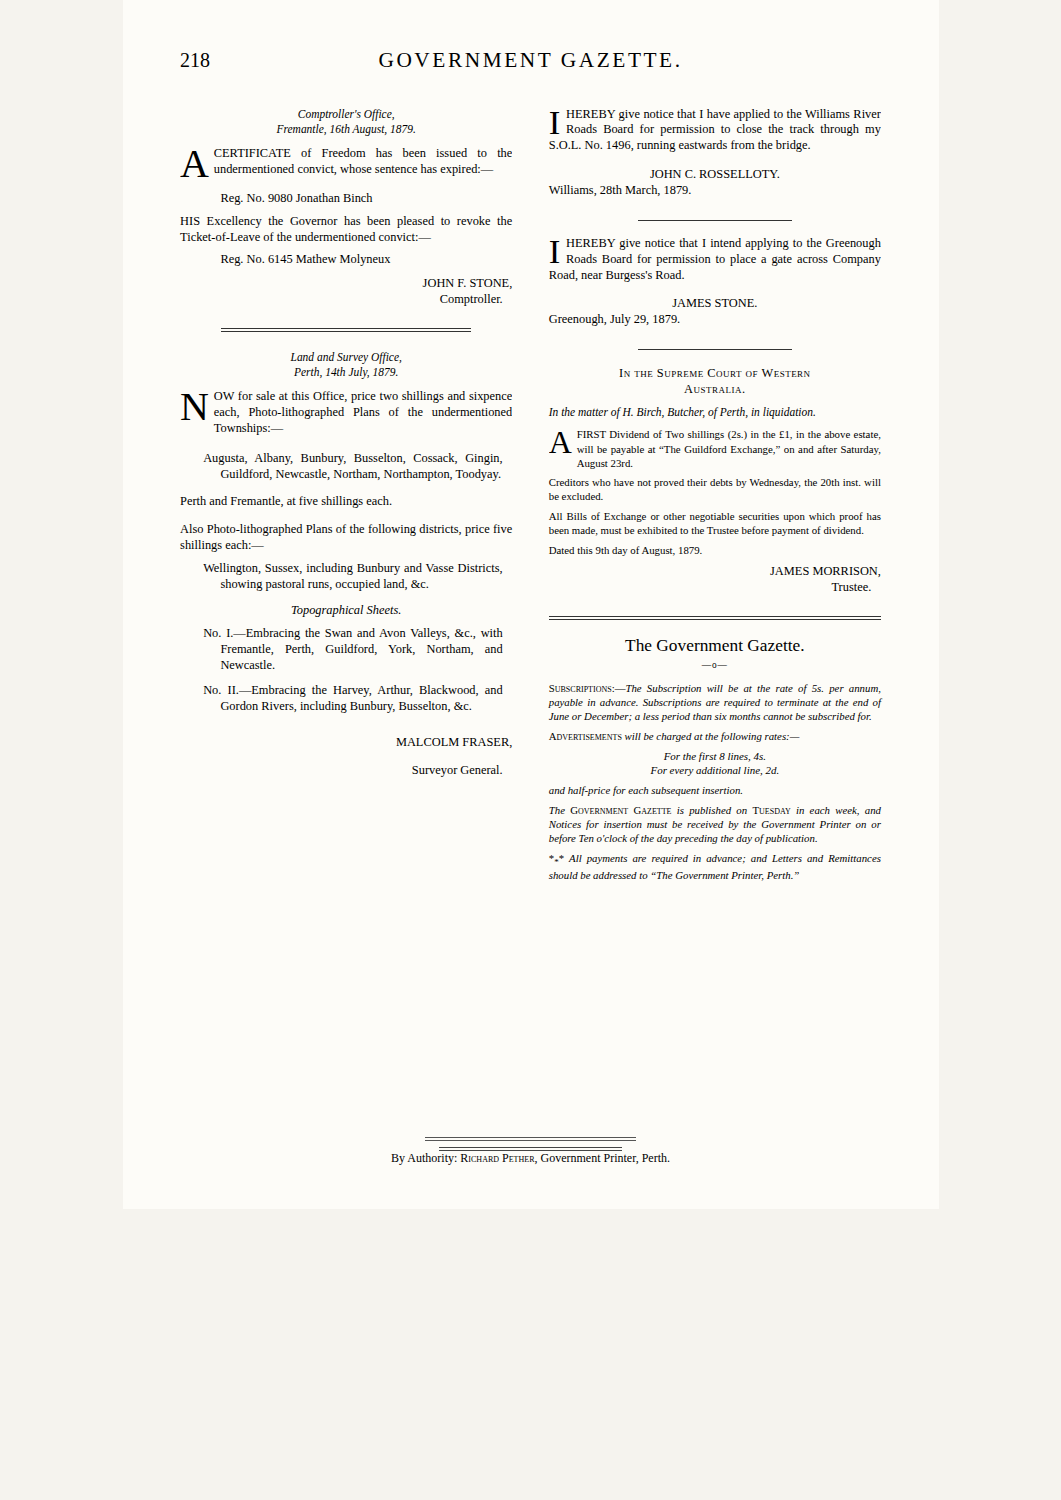218
GOVERNMENT GAZETTE.
Comptroller's Office, Fremantle, 16th August, 1879.
A
CERTIFICATE of Freedom has been issued to the undermentioned convict, whose sentence has expired:—
Reg. No. 9080 Jonathan Binch
HIS Excellency the Governor has been pleased to revoke the Ticket-of-Leave of the undermentioned convict:—
Reg. No. 6145 Mathew Molyneux
JOHN F. STONE, Comptroller.
Land and Survey Office, Perth, 14th July, 1879.
N
OW for sale at this Office, price two shillings and sixpence each, Photo-lithographed Plans of the undermentioned Townships:—
Augusta, Albany, Bunbury, Busselton, Cossack, Gingin, Guildford, Newcastle, Northam, Northampton, Toodyay.
Perth and Fremantle, at five shillings each.
Also Photo-lithographed Plans of the following districts, price five shillings each:—
Wellington, Sussex, including Bunbury and Vasse Districts, showing pastoral runs, occupied land, &c.
Topographical Sheets.
No. I.—Embracing the Swan and Avon Valleys, &c., with Fremantle, Perth, Guildford, York, Northam, and Newcastle.
No. II.—Embracing the Harvey, Arthur, Blackwood, and Gordon Rivers, including Bunbury, Busselton, &c.
MALCOLM FRASER,
Surveyor General.
I
HEREBY give notice that I have applied to the Williams River Roads Board for permission to close the track through my S.O.L. No. 1496, running eastwards from the bridge.
JOHN C. ROSSELLOTY.
Williams, 28th March, 1879.
I
HEREBY give notice that I intend applying to the Greenough Roads Board for permission to place a gate across Company Road, near Burgess's Road.
JAMES STONE.
Greenough, July 29, 1879.
In the Supreme Court of Western
Australia.
In the matter of H. Birch, Butcher, of Perth, in liquidation.
A
FIRST Dividend of Two shillings (2s.) in the £1, in the above estate, will be payable at “The Guildford Exchange,” on and after Saturday, August 23rd.
Creditors who have not proved their debts by Wednesday, the 20th inst. will be excluded.
All Bills of Exchange or other negotiable securities upon which proof has been made, must be exhibited to the Trustee before payment of dividend.
Dated this 9th day of August, 1879.
JAMES MORRISON, Trustee.
The Government Gazette.
—o—
Subscriptions:—The Subscription will be at the rate of 5s. per annum, payable in advance. Subscriptions are required to terminate at the end of June or December; a less period than six months cannot be subscribed for.
Advertisements will be charged at the following rates:—
For the first 8 lines, 4s.
For every additional line, 2d.
and half-price for each subsequent insertion.
The Government Gazette is published on Tuesday in each week, and Notices for insertion must be received by the Government Printer on or before Ten o'clock of the day preceding the day of publication.
*** All payments are required in advance; and Letters and Remittances should be addressed to “The Government Printer, Perth.”
By Authority: Richard Pether, Government Printer, Perth.